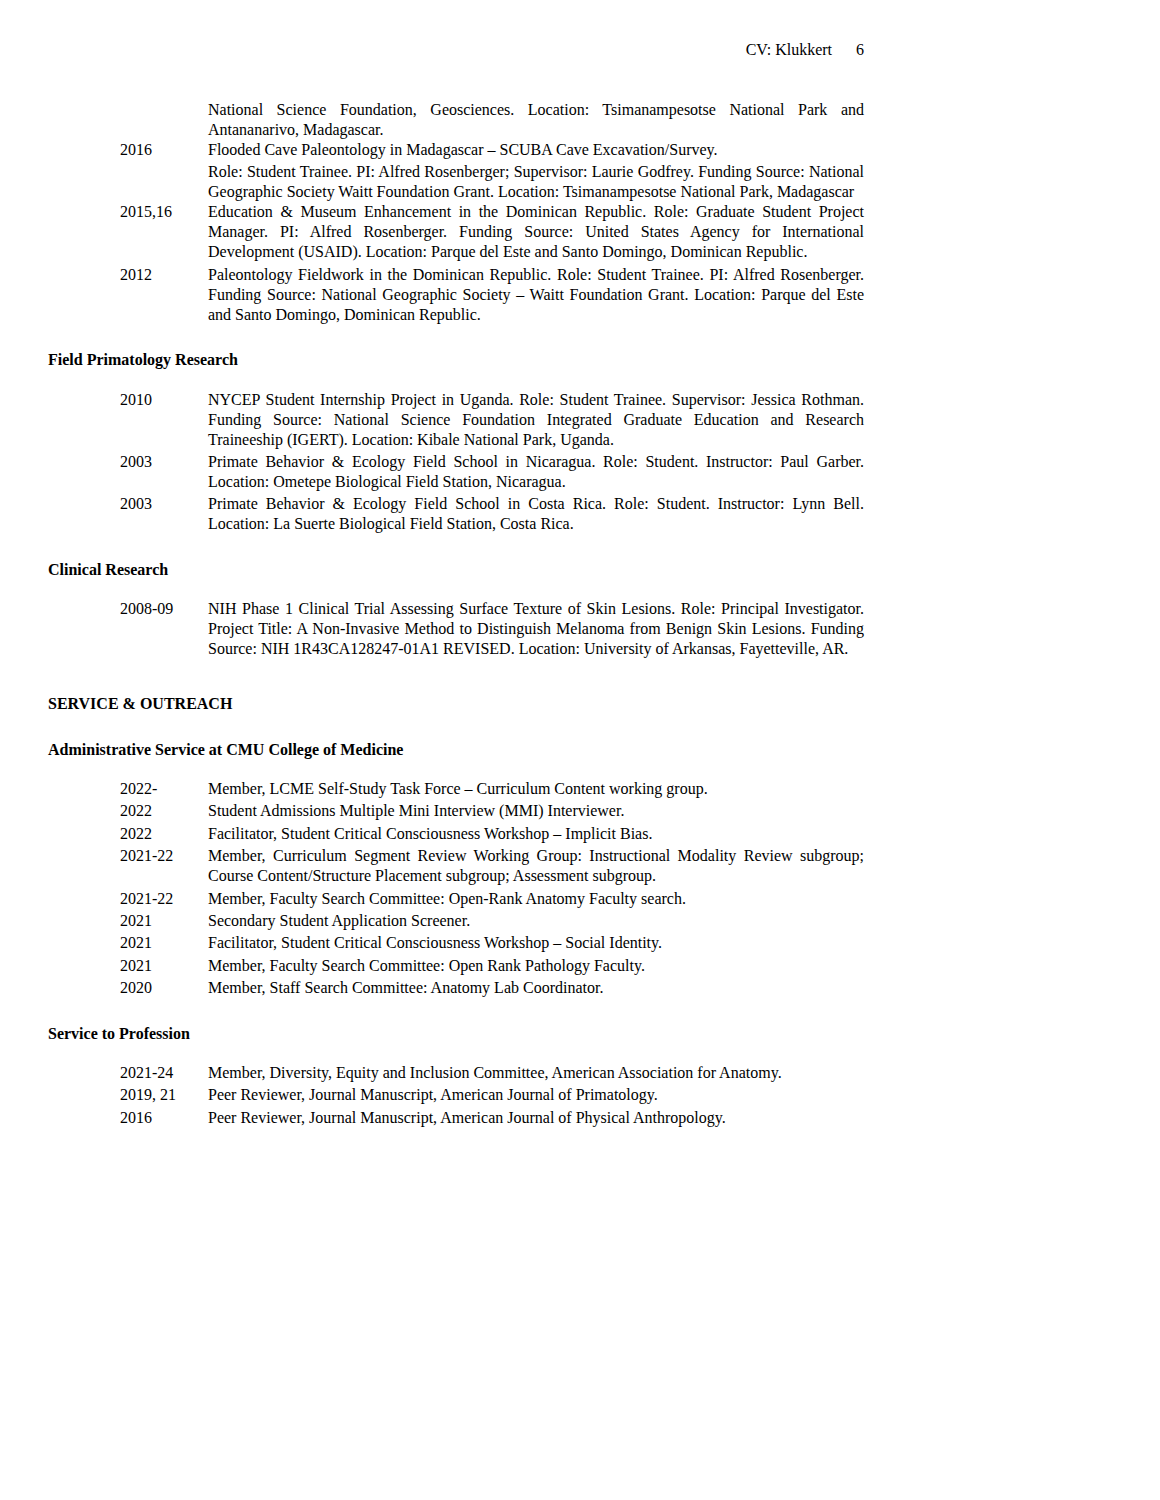CV: Klukkert6
National Science Foundation, Geosciences. Location: Tsimanampesotse National Park and Antananarivo, Madagascar.
2016
Flooded Cave Paleontology in Madagascar – SCUBA Cave Excavation/Survey.
Role: Student Trainee. PI: Alfred Rosenberger; Supervisor: Laurie Godfrey. Funding Source: National Geographic Society Waitt Foundation Grant. Location: Tsimanampesotse National Park, Madagascar
2015,16
Education & Museum Enhancement in the Dominican Republic. Role: Graduate Student Project Manager. PI: Alfred Rosenberger. Funding Source: United States Agency for International Development (USAID). Location: Parque del Este and Santo Domingo, Dominican Republic.
2012
Paleontology Fieldwork in the Dominican Republic. Role: Student Trainee. PI: Alfred Rosenberger. Funding Source: National Geographic Society – Waitt Foundation Grant. Location: Parque del Este and Santo Domingo, Dominican Republic.
Field Primatology Research
2010
NYCEP Student Internship Project in Uganda. Role: Student Trainee. Supervisor: Jessica Rothman. Funding Source: National Science Foundation Integrated Graduate Education and Research Traineeship (IGERT). Location: Kibale National Park, Uganda.
2003
Primate Behavior & Ecology Field School in Nicaragua. Role: Student. Instructor: Paul Garber. Location: Ometepe Biological Field Station, Nicaragua.
2003
Primate Behavior & Ecology Field School in Costa Rica. Role: Student. Instructor: Lynn Bell. Location: La Suerte Biological Field Station, Costa Rica.
Clinical Research
2008-09
NIH Phase 1 Clinical Trial Assessing Surface Texture of Skin Lesions. Role: Principal Investigator. Project Title: A Non-Invasive Method to Distinguish Melanoma from Benign Skin Lesions. Funding Source: NIH 1R43CA128247-01A1 REVISED. Location: University of Arkansas, Fayetteville, AR.
SERVICE & OUTREACH
Administrative Service at CMU College of Medicine
2022-
Member, LCME Self-Study Task Force – Curriculum Content working group.
2022
Student Admissions Multiple Mini Interview (MMI) Interviewer.
2022
Facilitator, Student Critical Consciousness Workshop – Implicit Bias.
2021-22
Member, Curriculum Segment Review Working Group: Instructional Modality Review subgroup; Course Content/Structure Placement subgroup; Assessment subgroup.
2021-22
Member, Faculty Search Committee: Open-Rank Anatomy Faculty search.
2021
Secondary Student Application Screener.
2021
Facilitator, Student Critical Consciousness Workshop – Social Identity.
2021
Member, Faculty Search Committee: Open Rank Pathology Faculty.
2020
Member, Staff Search Committee: Anatomy Lab Coordinator.
Service to Profession
2021-24
Member, Diversity, Equity and Inclusion Committee, American Association for Anatomy.
2019, 21
Peer Reviewer, Journal Manuscript, American Journal of Primatology.
2016
Peer Reviewer, Journal Manuscript, American Journal of Physical Anthropology.